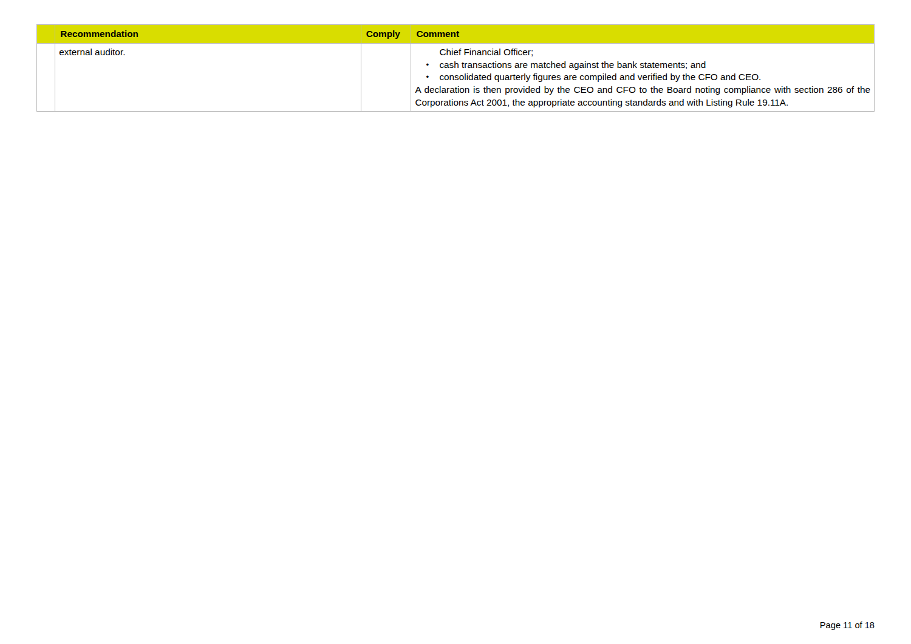| | Recommendation | Comply | Comment |
| --- | --- | --- | --- |
| | external auditor. | | Chief Financial Officer; cash transactions are matched against the bank statements; and consolidated quarterly figures are compiled and verified by the CFO and CEO. A declaration is then provided by the CEO and CFO to the Board noting compliance with section 286 of the Corporations Act 2001, the appropriate accounting standards and with Listing Rule 19.11A. |
Page 11 of 18